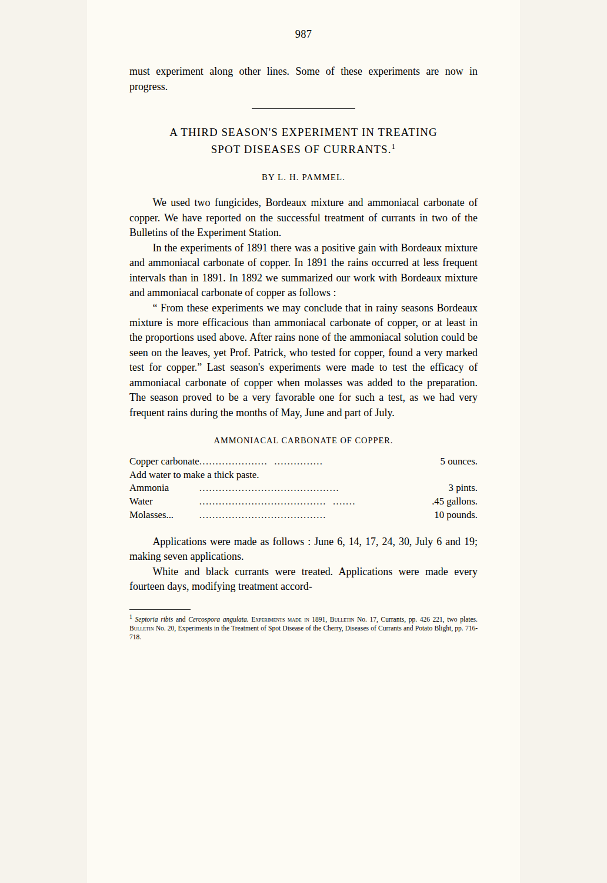987
must experiment along other lines. Some of these experiments are now in progress.
A THIRD SEASON'S EXPERIMENT IN TREATING
SPOT DISEASES OF CURRANTS.1
BY L. H. PAMMEL.
We used two fungicides, Bordeaux mixture and ammoniacal carbonate of copper. We have reported on the successful treatment of currants in two of the Bulletins of the Experiment Station.
In the experiments of 1891 there was a positive gain with Bordeaux mixture and ammoniacal carbonate of copper. In 1891 the rains occurred at less frequent intervals than in 1891. In 1892 we summarized our work with Bordeaux mixture and ammoniacal carbonate of copper as follows :
“ From these experiments we may conclude that in rainy seasons Bordeaux mixture is more efficacious than ammoniacal carbonate of copper, or at least in the proportions used above. After rains none of the ammoniacal solution could be seen on the leaves, yet Prof. Patrick, who tested for copper, found a very marked test for copper.” Last season's experiments were made to test the efficacy of ammoniacal carbonate of copper when molasses was added to the preparation. The season proved to be a very favorable one for such a test, as we had very frequent rains during the months of May, June and part of July.
AMMONIACAL CARBONATE OF COPPER.
| Copper carbonate | ..................... ............... | 5 ounces. |
| Add water to make a thick paste. |
| Ammonia | ........................................... | 3 pints. |
| Water | ....................................... ....... | .45 gallons. |
| Molasses... | ....................................... | 10 pounds. |
Applications were made as follows : June 6, 14, 17, 24, 30, July 6 and 19; making seven applications.
White and black currants were treated. Applications were made every fourteen days, modifying treatment accord-
1 Septoria ribis and Cercospora angulata. Experiments made in 1891, Bulletin No. 17, Currants, pp. 426 221, two plates. Bulletin No. 20, Experiments in the Treatment of Spot Disease of the Cherry, Diseases of Currants and Potato Blight, pp. 716-718.